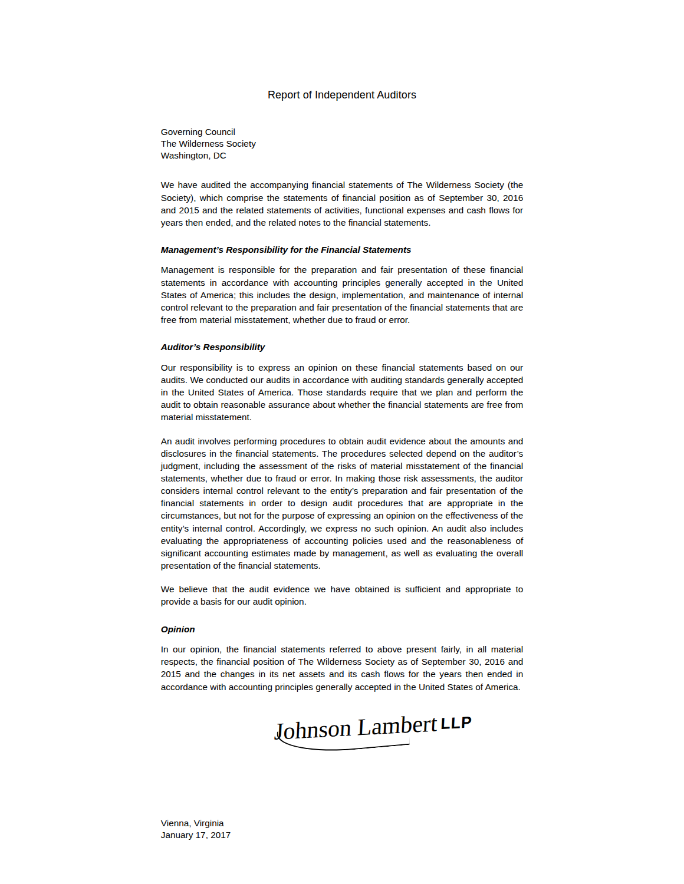Report of Independent Auditors
Governing Council
The Wilderness Society
Washington, DC
We have audited the accompanying financial statements of The Wilderness Society (the Society), which comprise the statements of financial position as of September 30, 2016 and 2015 and the related statements of activities, functional expenses and cash flows for years then ended, and the related notes to the financial statements.
Management’s Responsibility for the Financial Statements
Management is responsible for the preparation and fair presentation of these financial statements in accordance with accounting principles generally accepted in the United States of America; this includes the design, implementation, and maintenance of internal control relevant to the preparation and fair presentation of the financial statements that are free from material misstatement, whether due to fraud or error.
Auditor’s Responsibility
Our responsibility is to express an opinion on these financial statements based on our audits. We conducted our audits in accordance with auditing standards generally accepted in the United States of America. Those standards require that we plan and perform the audit to obtain reasonable assurance about whether the financial statements are free from material misstatement.
An audit involves performing procedures to obtain audit evidence about the amounts and disclosures in the financial statements. The procedures selected depend on the auditor’s judgment, including the assessment of the risks of material misstatement of the financial statements, whether due to fraud or error. In making those risk assessments, the auditor considers internal control relevant to the entity’s preparation and fair presentation of the financial statements in order to design audit procedures that are appropriate in the circumstances, but not for the purpose of expressing an opinion on the effectiveness of the entity’s internal control. Accordingly, we express no such opinion. An audit also includes evaluating the appropriateness of accounting policies used and the reasonableness of significant accounting estimates made by management, as well as evaluating the overall presentation of the financial statements.
We believe that the audit evidence we have obtained is sufficient and appropriate to provide a basis for our audit opinion.
Opinion
In our opinion, the financial statements referred to above present fairly, in all material respects, the financial position of The Wilderness Society as of September 30, 2016 and 2015 and the changes in its net assets and its cash flows for the years then ended in accordance with accounting principles generally accepted in the United States of America.
Johnson LambertLLP
Vienna, Virginia
January 17, 2017